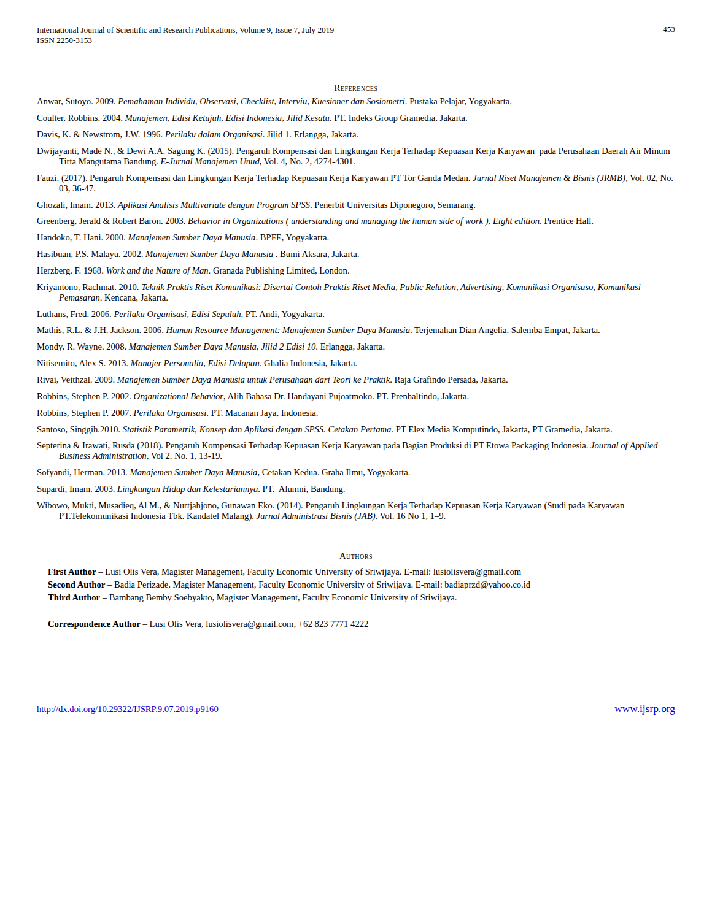International Journal of Scientific and Research Publications, Volume 9, Issue 7, July 2019
ISSN 2250-3153
453
References
Anwar, Sutoyo. 2009. Pemahaman Individu, Observasi, Checklist, Interviu, Kuesioner dan Sosiometri. Pustaka Pelajar, Yogyakarta.
Coulter, Robbins. 2004. Manajemen, Edisi Ketujuh, Edisi Indonesia, Jilid Kesatu. PT. Indeks Group Gramedia, Jakarta.
Davis, K. & Newstrom, J.W. 1996. Perilaku dalam Organisasi. Jilid 1. Erlangga, Jakarta.
Dwijayanti, Made N., & Dewi A.A. Sagung K. (2015). Pengaruh Kompensasi dan Lingkungan Kerja Terhadap Kepuasan Kerja Karyawan pada Perusahaan Daerah Air Minum Tirta Mangutama Bandung. E-Jurnal Manajemen Unud, Vol. 4, No. 2, 4274-4301.
Fauzi. (2017). Pengaruh Kompensasi dan Lingkungan Kerja Terhadap Kepuasan Kerja Karyawan PT Tor Ganda Medan. Jurnal Riset Manajemen & Bisnis (JRMB), Vol. 02, No. 03, 36-47.
Ghozali, Imam. 2013. Aplikasi Analisis Multivariate dengan Program SPSS. Penerbit Universitas Diponegoro, Semarang.
Greenberg, Jerald & Robert Baron. 2003. Behavior in Organizations ( understanding and managing the human side of work ), Eight edition. Prentice Hall.
Handoko, T. Hani. 2000. Manajemen Sumber Daya Manusia. BPFE, Yogyakarta.
Hasibuan, P.S. Malayu. 2002. Manajemen Sumber Daya Manusia . Bumi Aksara, Jakarta.
Herzberg. F. 1968. Work and the Nature of Man. Granada Publishing Limited, London.
Kriyantono, Rachmat. 2010. Teknik Praktis Riset Komunikasi: Disertai Contoh Praktis Riset Media, Public Relation, Advertising, Komunikasi Organisaso, Komunikasi Pemasaran. Kencana, Jakarta.
Luthans, Fred. 2006. Perilaku Organisasi, Edisi Sepuluh. PT. Andi, Yogyakarta.
Mathis, R.L. & J.H. Jackson. 2006. Human Resource Management: Manajemen Sumber Daya Manusia. Terjemahan Dian Angelia. Salemba Empat, Jakarta.
Mondy, R. Wayne. 2008. Manajemen Sumber Daya Manusia, Jilid 2 Edisi 10. Erlangga, Jakarta.
Nitisemito, Alex S. 2013. Manajer Personalia, Edisi Delapan. Ghalia Indonesia, Jakarta.
Rivai, Veithzal. 2009. Manajemen Sumber Daya Manusia untuk Perusahaan dari Teori ke Praktik. Raja Grafindo Persada, Jakarta.
Robbins, Stephen P. 2002. Organizational Behavior, Alih Bahasa Dr. Handayani Pujoatmoko. PT. Prenhaltindo, Jakarta.
Robbins, Stephen P. 2007. Perilaku Organisasi. PT. Macanan Jaya, Indonesia.
Santoso, Singgih.2010. Statistik Parametrik, Konsep dan Aplikasi dengan SPSS. Cetakan Pertama. PT Elex Media Komputindo, Jakarta, PT Gramedia, Jakarta.
Septerina & Irawati, Rusda (2018). Pengaruh Kompensasi Terhadap Kepuasan Kerja Karyawan pada Bagian Produksi di PT Etowa Packaging Indonesia. Journal of Applied Business Administration, Vol 2. No. 1, 13-19.
Sofyandi, Herman. 2013. Manajemen Sumber Daya Manusia, Cetakan Kedua. Graha Ilmu, Yogyakarta.
Supardi, Imam. 2003. Lingkungan Hidup dan Kelestariannya. PT. Alumni, Bandung.
Wibowo, Mukti, Musadieq, Al M., & Nurtjahjono, Gunawan Eko. (2014). Pengaruh Lingkungan Kerja Terhadap Kepuasan Kerja Karyawan (Studi pada Karyawan PT.Telekomunikasi Indonesia Tbk. Kandatel Malang). Jurnal Administrasi Bisnis (JAB), Vol. 16 No 1, 1–9.
Authors
First Author – Lusi Olis Vera, Magister Management, Faculty Economic University of Sriwijaya. E-mail: lusiolisvera@gmail.com
Second Author – Badia Perizade, Magister Management, Faculty Economic University of Sriwijaya. E-mail: badiaprzd@yahoo.co.id
Third Author – Bambang Bemby Soebyakto, Magister Management, Faculty Economic University of Sriwijaya.
Correspondence Author – Lusi Olis Vera, lusiolisvera@gmail.com, +62 823 7771 4222
http://dx.doi.org/10.29322/IJSRP.9.07.2019.p9160
www.ijsrp.org